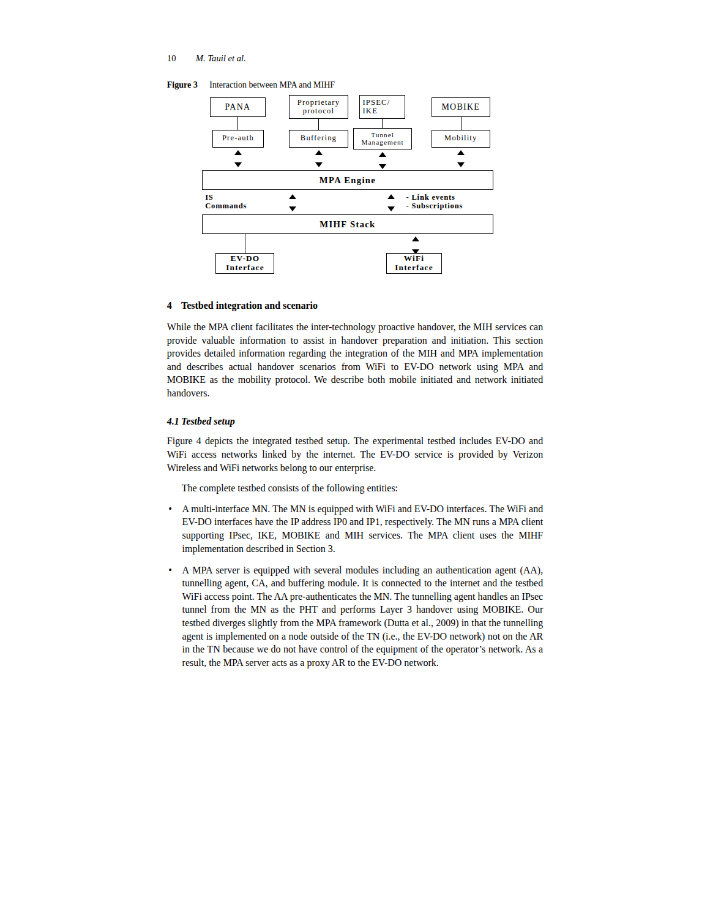10 M. Tauil et al.
Figure 3 Interaction between MPA and MIHF
PANA
Proprietary
protocol
IPSEC/
IKE
MOBIKE
Pre-auth
Buffering
Tunnel
Management
Mobility
MPA Engine
IS
Commands
- Link events
- Subscriptions
MIHF Stack
EV-DO
Interface
WiFi
Interface
4 Testbed integration and scenario
While the MPA client facilitates the inter-technology proactive handover, the MIH services can provide valuable information to assist in handover preparation and initiation. This section provides detailed information regarding the integration of the MIH and MPA implementation and describes actual handover scenarios from WiFi to EV-DO network using MPA and MOBIKE as the mobility protocol. We describe both mobile initiated and network initiated handovers.
4.1 Testbed setup
Figure 4 depicts the integrated testbed setup. The experimental testbed includes EV-DO and WiFi access networks linked by the internet. The EV-DO service is provided by Verizon Wireless and WiFi networks belong to our enterprise.
The complete testbed consists of the following entities:
A multi-interface MN. The MN is equipped with WiFi and EV-DO interfaces. The WiFi and EV-DO interfaces have the IP address IP0 and IP1, respectively. The MN runs a MPA client supporting IPsec, IKE, MOBIKE and MIH services. The MPA client uses the MIHF implementation described in Section 3.
A MPA server is equipped with several modules including an authentication agent (AA), tunnelling agent, CA, and buffering module. It is connected to the internet and the testbed WiFi access point. The AA pre-authenticates the MN. The tunnelling agent handles an IPsec tunnel from the MN as the PHT and performs Layer 3 handover using MOBIKE. Our testbed diverges slightly from the MPA framework (Dutta et al., 2009) in that the tunnelling agent is implemented on a node outside of the TN (i.e., the EV-DO network) not on the AR in the TN because we do not have control of the equipment of the operator’s network. As a result, the MPA server acts as a proxy AR to the EV-DO network.